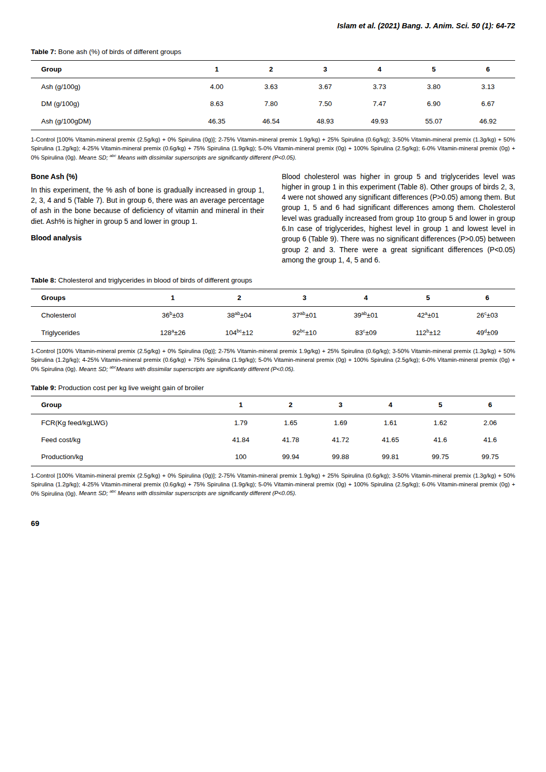Islam et al. (2021) Bang. J. Anim. Sci. 50 (1): 64-72
Table 7: Bone ash (%) of birds of different groups
| Group | 1 | 2 | 3 | 4 | 5 | 6 |
| --- | --- | --- | --- | --- | --- | --- |
| Ash (g/100g) | 4.00 | 3.63 | 3.67 | 3.73 | 3.80 | 3.13 |
| DM (g/100g) | 8.63 | 7.80 | 7.50 | 7.47 | 6.90 | 6.67 |
| Ash (g/100gDM) | 46.35 | 46.54 | 48.93 | 49.93 | 55.07 | 46.92 |
1-Control [100% Vitamin-mineral premix (2.5g/kg) + 0% Spirulina (0g)]; 2-75% Vitamin-mineral premix 1.9g/kg) + 25% Spirulina (0.6g/kg); 3-50% Vitamin-mineral premix (1.3g/kg) + 50% Spirulina (1.2g/kg); 4-25% Vitamin-mineral premix (0.6g/kg) + 75% Spirulina (1.9g/kg); 5-0% Vitamin-mineral premix (0g) + 100% Spirulina (2.5g/kg); 6-0% Vitamin-mineral premix (0g) + 0% Spirulina (0g). Mean± SD; abc Means with dissimilar superscripts are significantly different (P<0.05).
Bone Ash (%)
In this experiment, the % ash of bone is gradually increased in group 1, 2, 3, 4 and 5 (Table 7). But in group 6, there was an average percentage of ash in the bone because of deficiency of vitamin and mineral in their diet. Ash% is higher in group 5 and lower in group 1.
Blood analysis
Blood cholesterol was higher in group 5 and triglycerides level was higher in group 1 in this experiment (Table 8). Other groups of birds 2, 3, 4 were not showed any significant differences (P>0.05) among them. But group 1, 5 and 6 had significant differences among them. Cholesterol level was gradually increased from group 1to group 5 and lower in group 6.In case of triglycerides, highest level in group 1 and lowest level in group 6 (Table 9). There was no significant differences (P>0.05) between group 2 and 3. There were a great significant differences (P<0.05) among the group 1, 4, 5 and 6.
Table 8: Cholesterol and triglycerides in blood of birds of different groups
| Groups | 1 | 2 | 3 | 4 | 5 | 6 |
| --- | --- | --- | --- | --- | --- | --- |
| Cholesterol | 36 b ±03 | 38 ab ±04 | 37 ab ±01 | 39 ab ±01 | 42 a ±01 | 26 c ±03 |
| Triglycerides | 128 a ±26 | 104 bc ±12 | 92 bc ±10 | 83 c ±09 | 112 b ±12 | 49 d ±09 |
1-Control [100% Vitamin-mineral premix (2.5g/kg) + 0% Spirulina (0g)]; 2-75% Vitamin-mineral premix 1.9g/kg) + 25% Spirulina (0.6g/kg); 3-50% Vitamin-mineral premix (1.3g/kg) + 50% Spirulina (1.2g/kg); 4-25% Vitamin-mineral premix (0.6g/kg) + 75% Spirulina (1.9g/kg); 5-0% Vitamin-mineral premix (0g) + 100% Spirulina (2.5g/kg); 6-0% Vitamin-mineral premix (0g) + 0% Spirulina (0g). Mean± SD; abcMeans with dissimilar superscripts are significantly different (P<0.05).
Table 9: Production cost per kg live weight gain of broiler
| Group | 1 | 2 | 3 | 4 | 5 | 6 |
| --- | --- | --- | --- | --- | --- | --- |
| FCR(Kg feed/kgLWG) | 1.79 | 1.65 | 1.69 | 1.61 | 1.62 | 2.06 |
| Feed cost/kg | 41.84 | 41.78 | 41.72 | 41.65 | 41.6 | 41.6 |
| Production/kg | 100 | 99.94 | 99.88 | 99.81 | 99.75 | 99.75 |
1-Control [100% Vitamin-mineral premix (2.5g/kg) + 0% Spirulina (0g)]; 2-75% Vitamin-mineral premix 1.9g/kg) + 25% Spirulina (0.6g/kg); 3-50% Vitamin-mineral premix (1.3g/kg) + 50% Spirulina (1.2g/kg); 4-25% Vitamin-mineral premix (0.6g/kg) + 75% Spirulina (1.9g/kg); 5-0% Vitamin-mineral premix (0g) + 100% Spirulina (2.5g/kg); 6-0% Vitamin-mineral premix (0g) + 0% Spirulina (0g). Mean± SD; abc Means with dissimilar superscripts are significantly different (P<0.05).
69